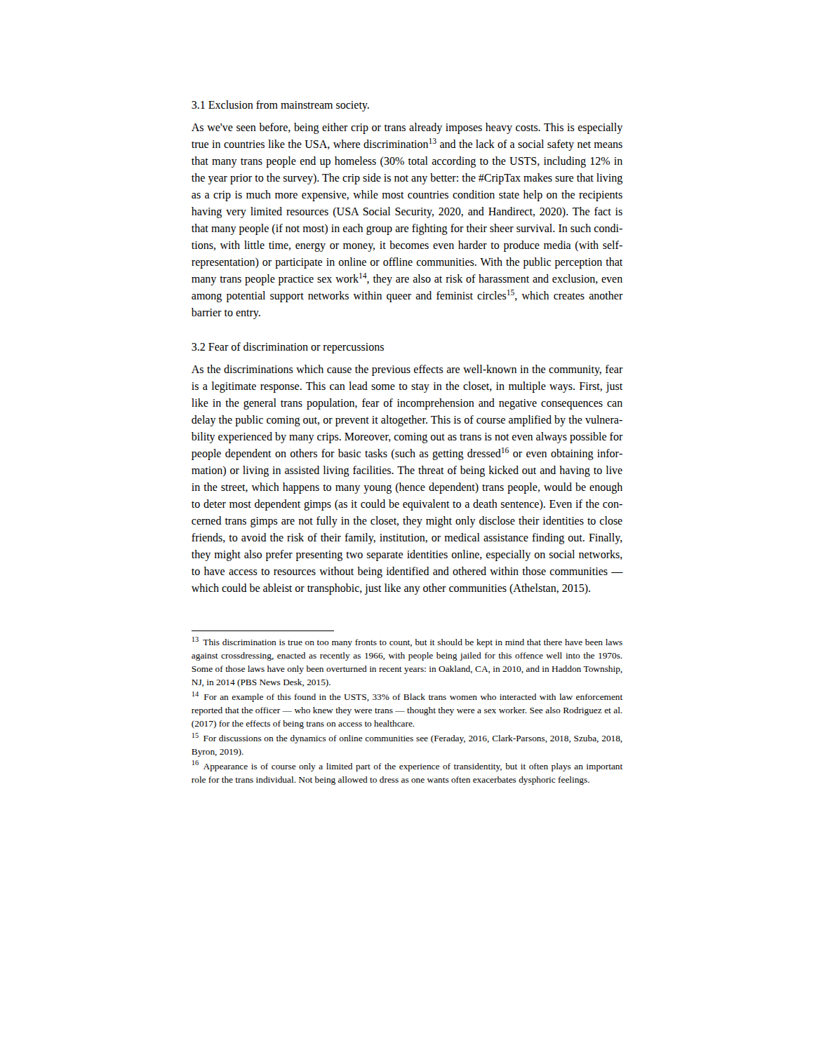3.1 Exclusion from mainstream society.
As we've seen before, being either crip or trans already imposes heavy costs. This is especially true in countries like the USA, where discrimination13 and the lack of a social safety net means that many trans people end up homeless (30% total according to the USTS, including 12% in the year prior to the survey). The crip side is not any better: the #CripTax makes sure that living as a crip is much more expensive, while most countries condition state help on the recipients having very limited resources (USA Social Security, 2020, and Handirect, 2020). The fact is that many people (if not most) in each group are fighting for their sheer survival. In such conditions, with little time, energy or money, it becomes even harder to produce media (with self-representation) or participate in online or offline communities. With the public perception that many trans people practice sex work14, they are also at risk of harassment and exclusion, even among potential support networks within queer and feminist circles15, which creates another barrier to entry.
3.2 Fear of discrimination or repercussions
As the discriminations which cause the previous effects are well-known in the community, fear is a legitimate response. This can lead some to stay in the closet, in multiple ways. First, just like in the general trans population, fear of incomprehension and negative consequences can delay the public coming out, or prevent it altogether. This is of course amplified by the vulnerability experienced by many crips. Moreover, coming out as trans is not even always possible for people dependent on others for basic tasks (such as getting dressed16 or even obtaining information) or living in assisted living facilities. The threat of being kicked out and having to live in the street, which happens to many young (hence dependent) trans people, would be enough to deter most dependent gimps (as it could be equivalent to a death sentence). Even if the concerned trans gimps are not fully in the closet, they might only disclose their identities to close friends, to avoid the risk of their family, institution, or medical assistance finding out. Finally, they might also prefer presenting two separate identities online, especially on social networks, to have access to resources without being identified and othered within those communities — which could be ableist or transphobic, just like any other communities (Athelstan, 2015).
13 This discrimination is true on too many fronts to count, but it should be kept in mind that there have been laws against crossdressing, enacted as recently as 1966, with people being jailed for this offence well into the 1970s. Some of those laws have only been overturned in recent years: in Oakland, CA, in 2010, and in Haddon Township, NJ, in 2014 (PBS News Desk, 2015).
14 For an example of this found in the USTS, 33% of Black trans women who interacted with law enforcement reported that the officer — who knew they were trans — thought they were a sex worker. See also Rodriguez et al. (2017) for the effects of being trans on access to healthcare.
15 For discussions on the dynamics of online communities see (Feraday, 2016, Clark-Parsons, 2018, Szuba, 2018, Byron, 2019).
16 Appearance is of course only a limited part of the experience of transidentity, but it often plays an important role for the trans individual. Not being allowed to dress as one wants often exacerbates dysphoric feelings.